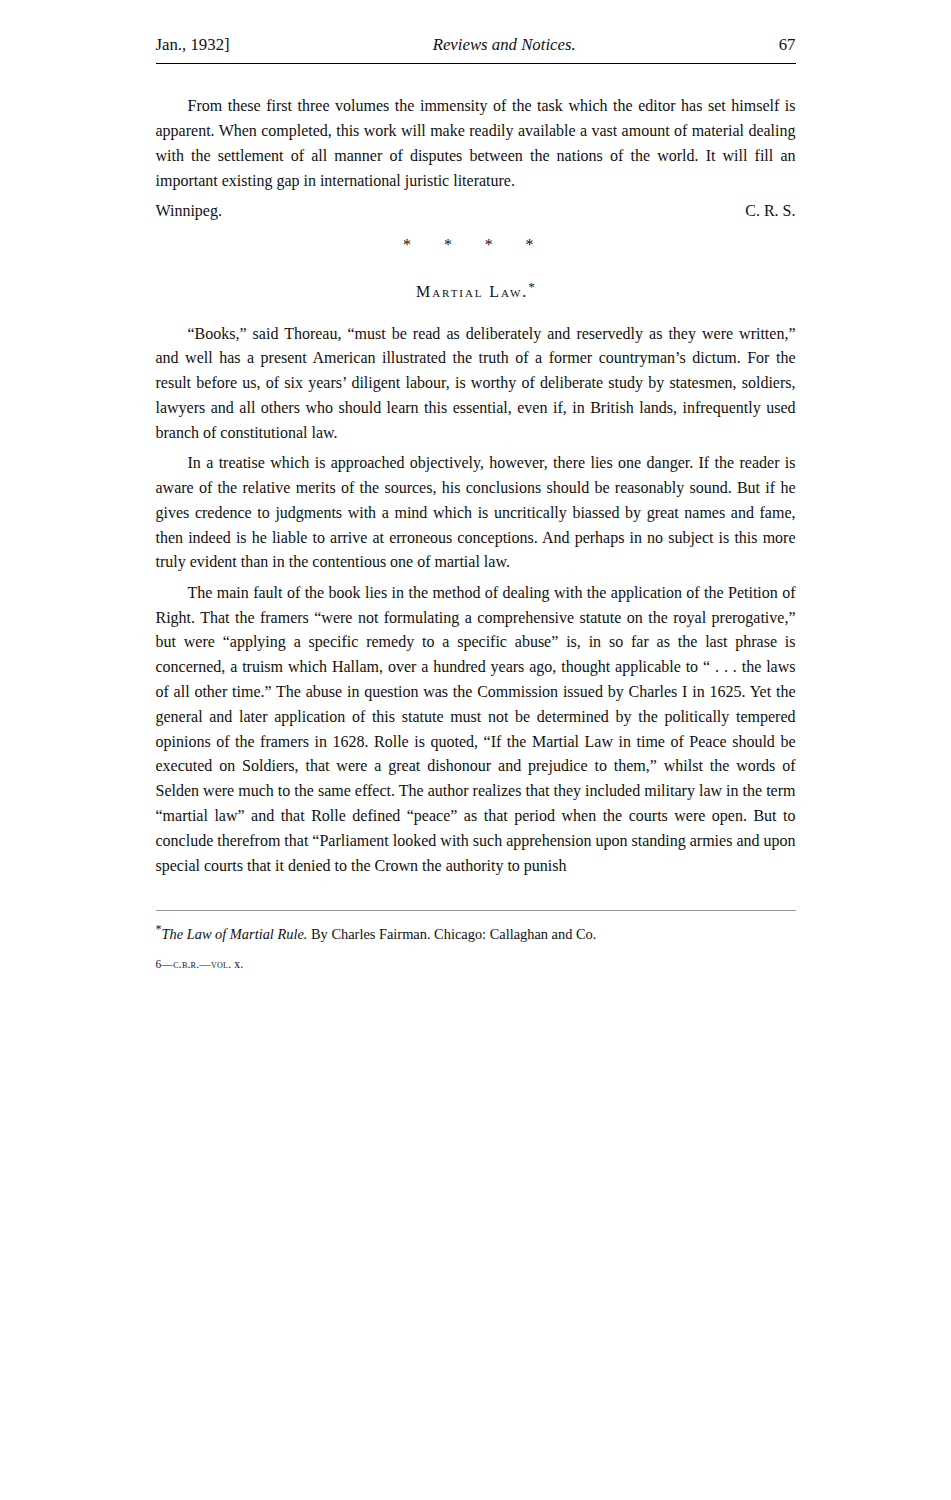Jan., 1932] Reviews and Notices. 67
From these first three volumes the immensity of the task which the editor has set himself is apparent. When completed, this work will make readily available a vast amount of material dealing with the settlement of all manner of disputes between the nations of the world. It will fill an important existing gap in international juristic literature.
Winnipeg. C. R. S.
* * * *
Martial Law.*
“Books,” said Thoreau, “must be read as deliberately and reservedly as they were written,” and well has a present American illustrated the truth of a former countryman’s dictum. For the result before us, of six years’ diligent labour, is worthy of deliberate study by statesmen, soldiers, lawyers and all others who should learn this essential, even if, in British lands, infrequently used branch of constitutional law.
In a treatise which is approached objectively, however, there lies one danger. If the reader is aware of the relative merits of the sources, his conclusions should be reasonably sound. But if he gives credence to judgments with a mind which is uncritically biassed by great names and fame, then indeed is he liable to arrive at erroneous conceptions. And perhaps in no subject is this more truly evident than in the contentious one of martial law.
The main fault of the book lies in the method of dealing with the application of the Petition of Right. That the framers “were not formulating a comprehensive statute on the royal prerogative,” but were “applying a specific remedy to a specific abuse” is, in so far as the last phrase is concerned, a truism which Hallam, over a hundred years ago, thought applicable to “ . . . the laws of all other time.” The abuse in question was the Commission issued by Charles I in 1625. Yet the general and later application of this statute must not be determined by the politically tempered opinions of the framers in 1628. Rolle is quoted, “If the Martial Law in time of Peace should be executed on Soldiers, that were a great dishonour and prejudice to them,” whilst the words of Selden were much to the same effect. The author realizes that they included military law in the term “martial law” and that Rolle defined “peace” as that period when the courts were open. But to conclude therefrom that “Parliament looked with such apprehension upon standing armies and upon special courts that it denied to the Crown the authority to punish
*The Law of Martial Rule. By Charles Fairman. Chicago: Callaghan and Co.
6—c.b.r.—vol. x.